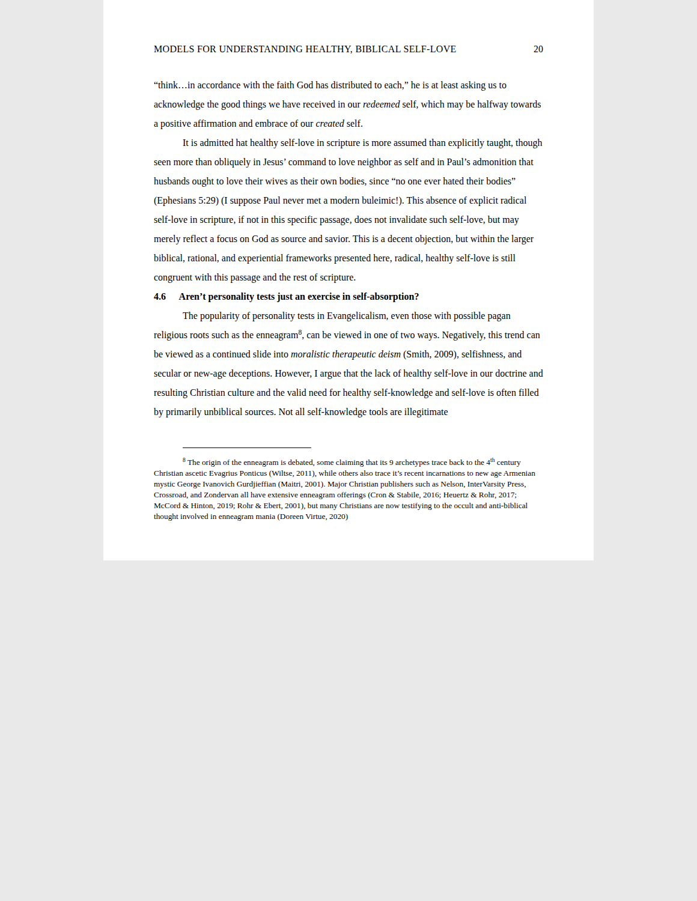Models for Understanding Healthy, Biblical Self-Love 20
“think…in accordance with the faith God has distributed to each,” he is at least asking us to acknowledge the good things we have received in our redeemed self, which may be halfway towards a positive affirmation and embrace of our created self.
It is admitted hat healthy self-love in scripture is more assumed than explicitly taught, though seen more than obliquely in Jesus’ command to love neighbor as self and in Paul’s admonition that husbands ought to love their wives as their own bodies, since “no one ever hated their bodies” (Ephesians 5:29) (I suppose Paul never met a modern buleimic!). This absence of explicit radical self-love in scripture, if not in this specific passage, does not invalidate such self-love, but may merely reflect a focus on God as source and savior. This is a decent objection, but within the larger biblical, rational, and experiential frameworks presented here, radical, healthy self-love is still congruent with this passage and the rest of scripture.
4.6 Aren’t personality tests just an exercise in self-absorption?
The popularity of personality tests in Evangelicalism, even those with possible pagan religious roots such as the enneagram8, can be viewed in one of two ways. Negatively, this trend can be viewed as a continued slide into moralistic therapeutic deism (Smith, 2009), selfishness, and secular or new-age deceptions. However, I argue that the lack of healthy self-love in our doctrine and resulting Christian culture and the valid need for healthy self-knowledge and self-love is often filled by primarily unbiblical sources. Not all self-knowledge tools are illegitimate
8 The origin of the enneagram is debated, some claiming that its 9 archetypes trace back to the 4th century Christian ascetic Evagrius Ponticus (Wiltse, 2011), while others also trace it’s recent incarnations to new age Armenian mystic George Ivanovich Gurdjieffian (Maitri, 2001). Major Christian publishers such as Nelson, InterVarsity Press, Crossroad, and Zondervan all have extensive enneagram offerings (Cron & Stabile, 2016; Heuertz & Rohr, 2017; McCord & Hinton, 2019; Rohr & Ebert, 2001), but many Christians are now testifying to the occult and anti-biblical thought involved in enneagram mania (Doreen Virtue, 2020)